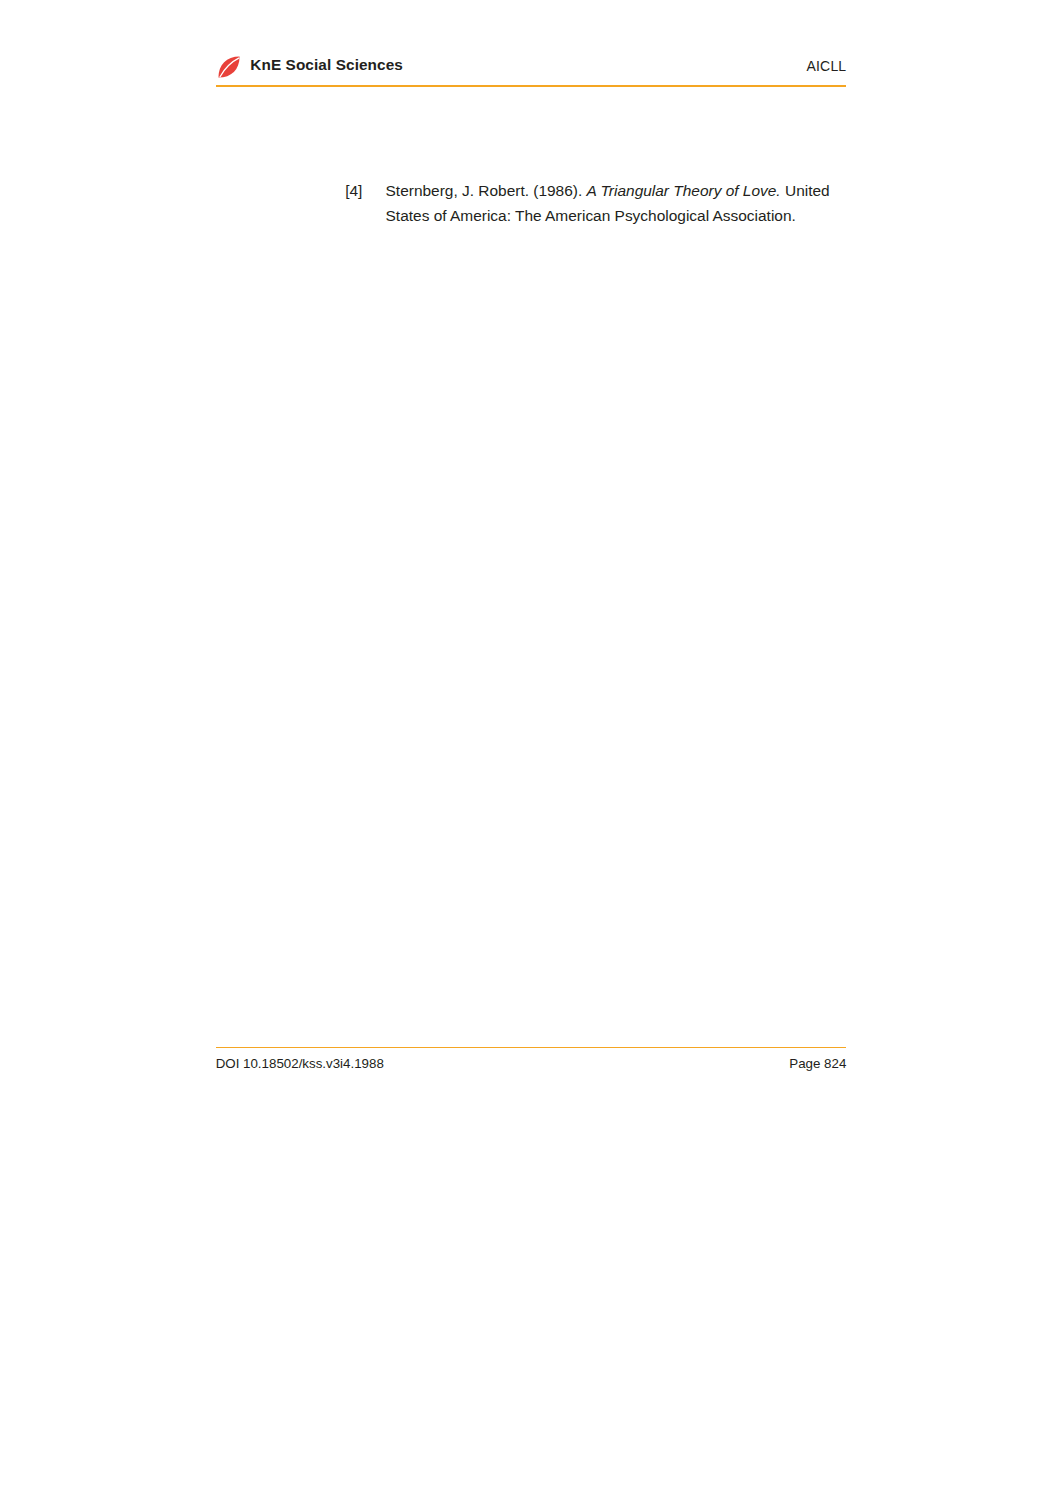KnE Social Sciences
AICLL
[4] Sternberg, J. Robert. (1986). A Triangular Theory of Love. United States of America: The American Psychological Association.
DOI 10.18502/kss.v3i4.1988
Page 824